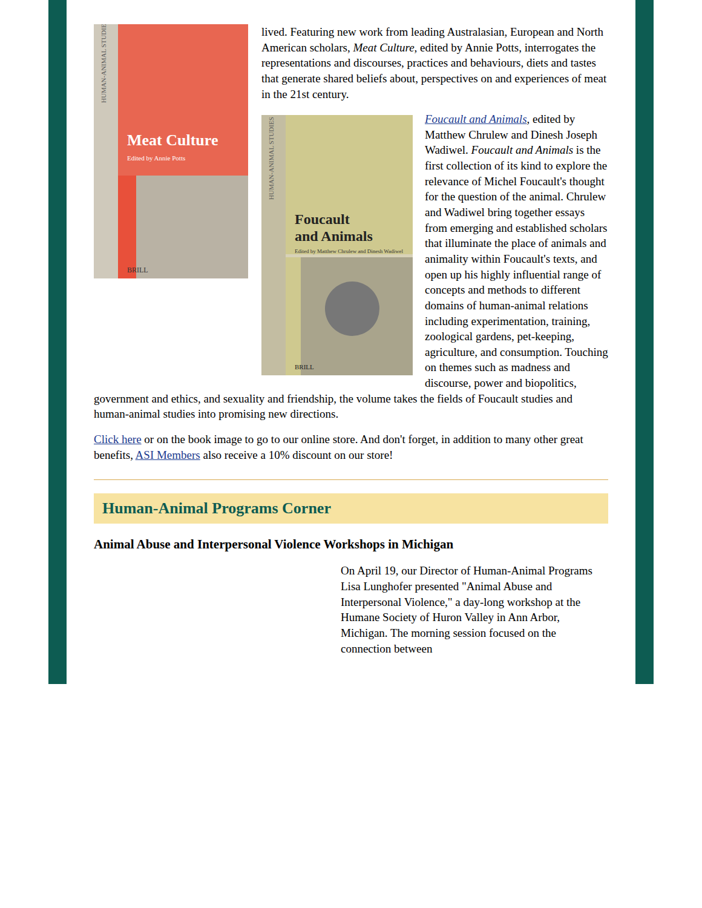lived. Featuring new work from leading Australasian, European and North American scholars, Meat Culture, edited by Annie Potts, interrogates the representations and discourses, practices and behaviours, diets and tastes that generate shared beliefs about, perspectives on and experiences of meat in the 21st century.
Foucault and Animals, edited by Matthew Chrulew and Dinesh Joseph Wadiwel. Foucault and Animals is the first collection of its kind to explore the relevance of Michel Foucault's thought for the question of the animal. Chrulew and Wadiwel bring together essays from emerging and established scholars that illuminate the place of animals and animality within Foucault's texts, and open up his highly influential range of concepts and methods to different domains of human-animal relations including experimentation, training, zoological gardens, pet-keeping, agriculture, and consumption. Touching on themes such as madness and discourse, power and biopolitics, government and ethics, and sexuality and friendship, the volume takes the fields of Foucault studies and human-animal studies into promising new directions.
Click here or on the book image to go to our online store. And don't forget, in addition to many other great benefits, ASI Members also receive a 10% discount on our store!
Human-Animal Programs Corner
Animal Abuse and Interpersonal Violence Workshops in Michigan
On April 19, our Director of Human-Animal Programs Lisa Lunghofer presented "Animal Abuse and Interpersonal Violence," a day-long workshop at the Humane Society of Huron Valley in Ann Arbor, Michigan. The morning session focused on the connection between